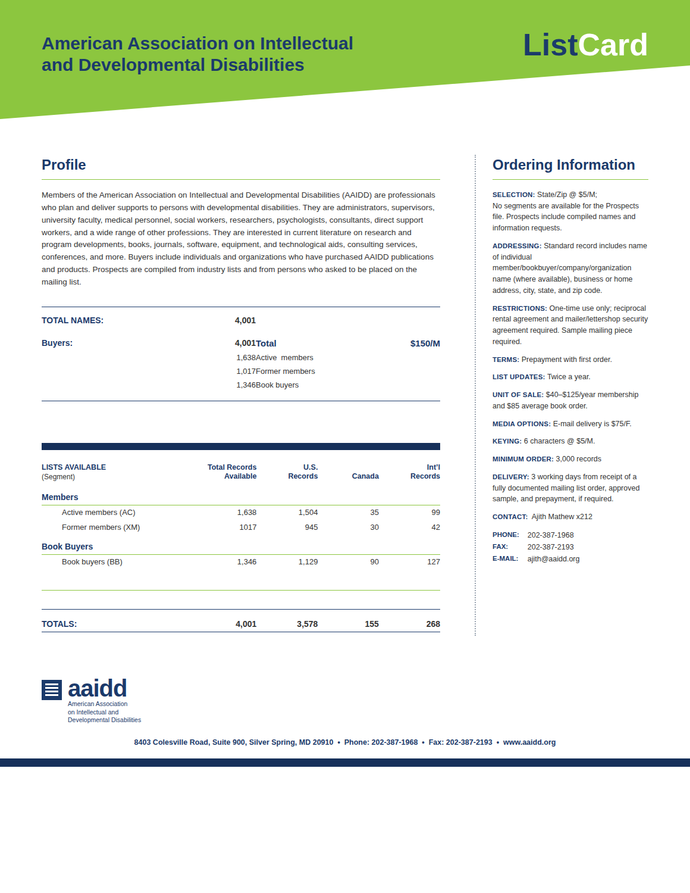American Association on Intellectual
and Developmental Disabilities
List Card
Profile
Members of the American Association on Intellectual and Developmental Disabilities (AAIDD) are professionals who plan and deliver supports to persons with developmental disabilities. They are administrators, supervisors, university faculty, medical personnel, social workers, researchers, psychologists, consultants, direct support workers, and a wide range of other professions. They are interested in current literature on research and program developments, books, journals, software, equipment, and technological aids, consulting services, conferences, and more. Buyers include individuals and organizations who have purchased AAIDD publications and products. Prospects are compiled from industry lists and from persons who asked to be placed on the mailing list.
| TOTAL NAMES: | 4,001 | | |
| Buyers: | 4,001 | Total | $150/M |
| | 1,638 | Active members | |
| | 1,017 | Former members | |
| | 1,346 | Book buyers | |
| LISTS AVAILABLE (Segment) | Total Records Available | U.S. Records | Canada | Int’l Records |
| --- | --- | --- | --- | --- |
| Members |
| Active members (AC) | 1,638 | 1,504 | 35 | 99 |
| Former members (XM) | 1017 | 945 | 30 | 42 |
| Book Buyers |
| Book buyers (BB) | 1,346 | 1,129 | 90 | 127 |
| TOTALS: | 4,001 | 3,578 | 155 | 268 |
Ordering Information
SELECTION: State/Zip @ $5/M;
No segments are available for the Prospects file. Prospects include compiled names and information requests.
ADDRESSING: Standard record includes name of individual member/bookbuyer/company/organization name (where available), business or home address, city, state, and zip code.
RESTRICTIONS: One-time use only; reciprocal rental agreement and mailer/lettershop security agreement required. Sample mailing piece required.
TERMS: Prepayment with first order.
LIST UPDATES: Twice a year.
UNIT OF SALE: $40–$125/year membership and $85 average book order.
MEDIA OPTIONS: E-mail delivery is $75/F.
KEYING: 6 characters @ $5/M.
MINIMUM ORDER: 3,000 records
DELIVERY: 3 working days from receipt of a fully documented mailing list order, approved sample, and prepayment, if required.
CONTACT: Ajith Mathew x212
| PHONE: | 202-387-1968 |
| FAX: | 202-387-2193 |
| E-MAIL: | ajith@aaidd.org |
aaidd
American Association
on Intellectual and
Developmental Disabilities
8403 Colesville Road, Suite 900, Silver Spring, MD 20910 • Phone: 202-387-1968 • Fax: 202-387-2193 • www.aaidd.org